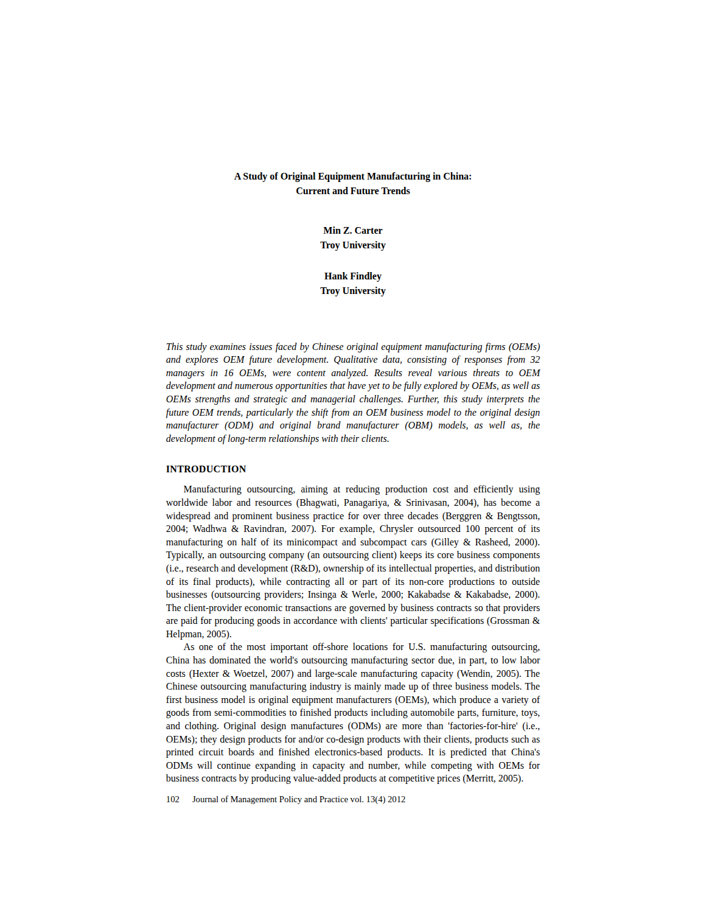A Study of Original Equipment Manufacturing in China:
Current and Future Trends
Min Z. Carter
Troy University
Hank Findley
Troy University
This study examines issues faced by Chinese original equipment manufacturing firms (OEMs) and explores OEM future development. Qualitative data, consisting of responses from 32 managers in 16 OEMs, were content analyzed. Results reveal various threats to OEM development and numerous opportunities that have yet to be fully explored by OEMs, as well as OEMs strengths and strategic and managerial challenges. Further, this study interprets the future OEM trends, particularly the shift from an OEM business model to the original design manufacturer (ODM) and original brand manufacturer (OBM) models, as well as, the development of long-term relationships with their clients.
INTRODUCTION
Manufacturing outsourcing, aiming at reducing production cost and efficiently using worldwide labor and resources (Bhagwati, Panagariya, & Srinivasan, 2004), has become a widespread and prominent business practice for over three decades (Berggren & Bengtsson, 2004; Wadhwa & Ravindran, 2007). For example, Chrysler outsourced 100 percent of its manufacturing on half of its minicompact and subcompact cars (Gilley & Rasheed, 2000). Typically, an outsourcing company (an outsourcing client) keeps its core business components (i.e., research and development (R&D), ownership of its intellectual properties, and distribution of its final products), while contracting all or part of its non-core productions to outside businesses (outsourcing providers; Insinga & Werle, 2000; Kakabadse & Kakabadse, 2000). The client-provider economic transactions are governed by business contracts so that providers are paid for producing goods in accordance with clients' particular specifications (Grossman & Helpman, 2005).
As one of the most important off-shore locations for U.S. manufacturing outsourcing, China has dominated the world's outsourcing manufacturing sector due, in part, to low labor costs (Hexter & Woetzel, 2007) and large-scale manufacturing capacity (Wendin, 2005). The Chinese outsourcing manufacturing industry is mainly made up of three business models. The first business model is original equipment manufacturers (OEMs), which produce a variety of goods from semi-commodities to finished products including automobile parts, furniture, toys, and clothing. Original design manufactures (ODMs) are more than 'factories-for-hire' (i.e., OEMs); they design products for and/or co-design products with their clients, products such as printed circuit boards and finished electronics-based products. It is predicted that China's ODMs will continue expanding in capacity and number, while competing with OEMs for business contracts by producing value-added products at competitive prices (Merritt, 2005).
102 Journal of Management Policy and Practice vol. 13(4) 2012